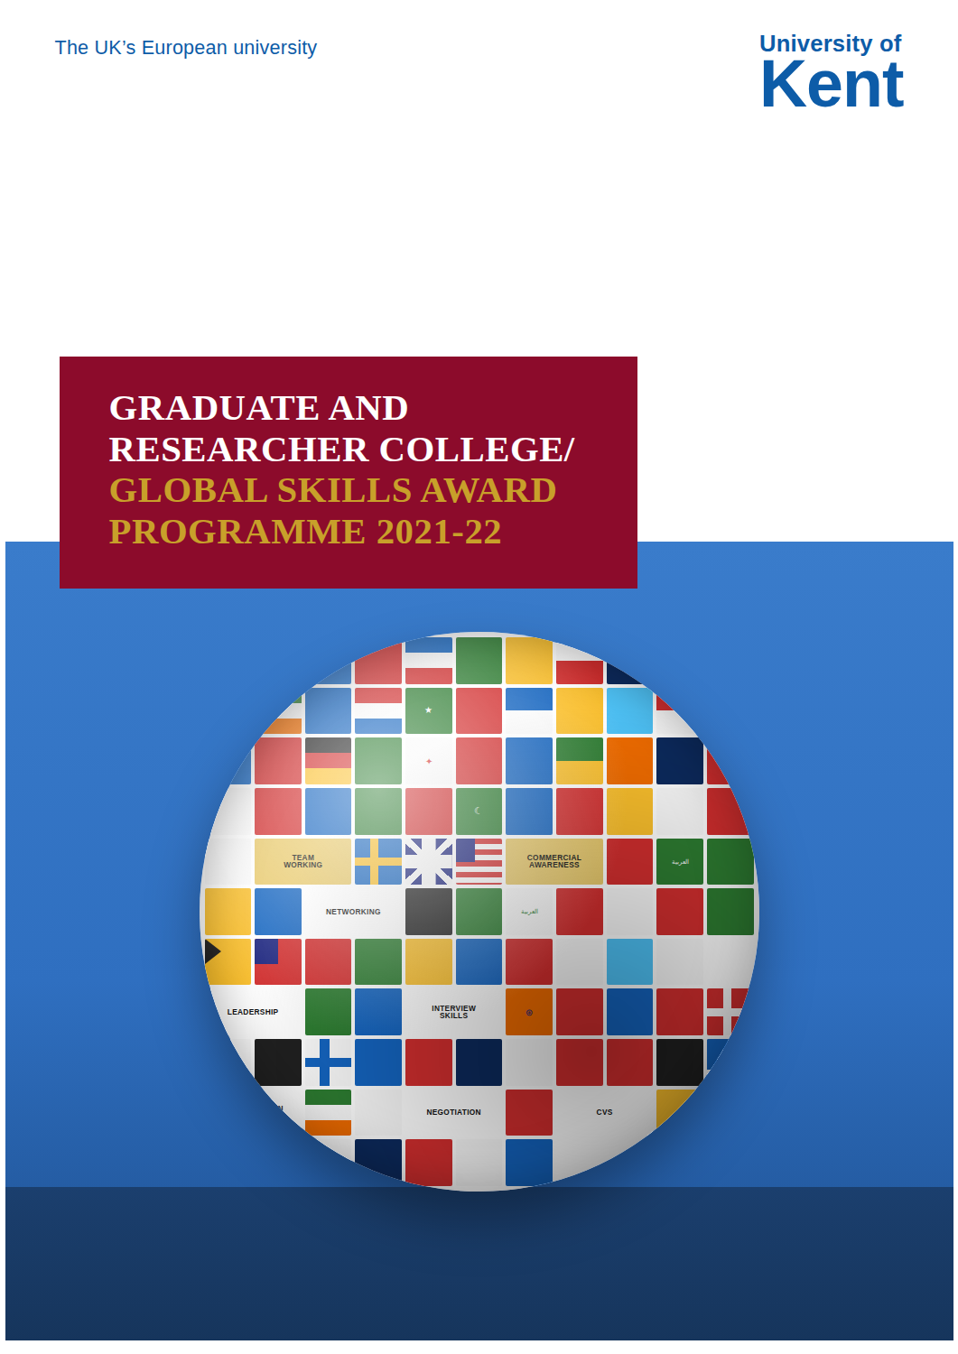The UK’s European university
University of Kent
Graduate and Researcher College/ Global Skills Award Programme 2021-22
Team
Working
Commercial
Awareness
العربية
Networking
العربية
Leadership
Interview
Skills
Presentation
Skills
Negotiation
CVs